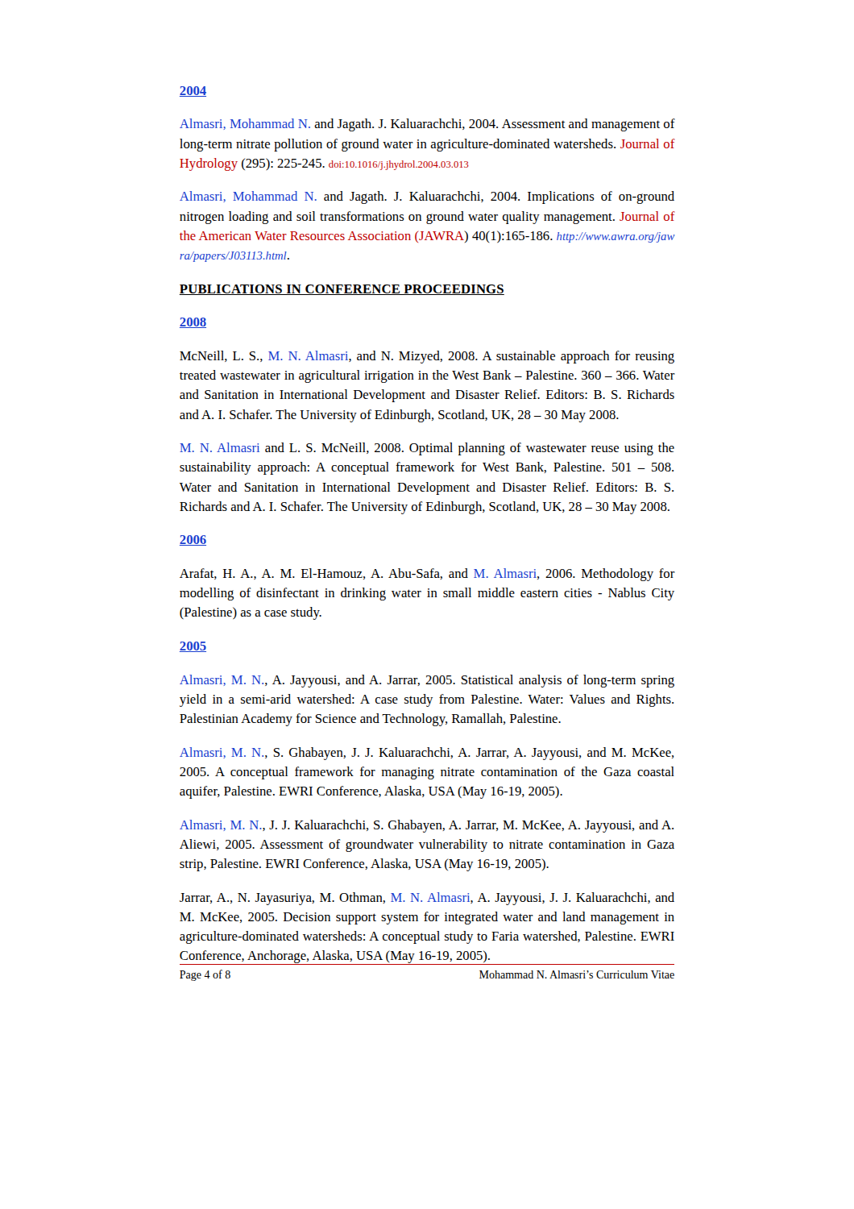2004
Almasri, Mohammad N. and Jagath. J. Kaluarachchi, 2004. Assessment and management of long-term nitrate pollution of ground water in agriculture-dominated watersheds. Journal of Hydrology (295): 225-245. doi:10.1016/j.jhydrol.2004.03.013
Almasri, Mohammad N. and Jagath. J. Kaluarachchi, 2004. Implications of on-ground nitrogen loading and soil transformations on ground water quality management. Journal of the American Water Resources Association (JAWRA) 40(1):165-186. http://www.awra.org/jawra/papers/J03113.html.
PUBLICATIONS IN CONFERENCE PROCEEDINGS
2008
McNeill, L. S., M. N. Almasri, and N. Mizyed, 2008. A sustainable approach for reusing treated wastewater in agricultural irrigation in the West Bank – Palestine. 360 – 366. Water and Sanitation in International Development and Disaster Relief. Editors: B. S. Richards and A. I. Schafer. The University of Edinburgh, Scotland, UK, 28 – 30 May 2008.
M. N. Almasri and L. S. McNeill, 2008. Optimal planning of wastewater reuse using the sustainability approach: A conceptual framework for West Bank, Palestine. 501 – 508. Water and Sanitation in International Development and Disaster Relief. Editors: B. S. Richards and A. I. Schafer. The University of Edinburgh, Scotland, UK, 28 – 30 May 2008.
2006
Arafat, H. A., A. M. El-Hamouz, A. Abu-Safa, and M. Almasri, 2006. Methodology for modelling of disinfectant in drinking water in small middle eastern cities - Nablus City (Palestine) as a case study.
2005
Almasri, M. N., A. Jayyousi, and A. Jarrar, 2005. Statistical analysis of long-term spring yield in a semi-arid watershed: A case study from Palestine. Water: Values and Rights. Palestinian Academy for Science and Technology, Ramallah, Palestine.
Almasri, M. N., S. Ghabayen, J. J. Kaluarachchi, A. Jarrar, A. Jayyousi, and M. McKee, 2005. A conceptual framework for managing nitrate contamination of the Gaza coastal aquifer, Palestine. EWRI Conference, Alaska, USA (May 16-19, 2005).
Almasri, M. N., J. J. Kaluarachchi, S. Ghabayen, A. Jarrar, M. McKee, A. Jayyousi, and A. Aliewi, 2005. Assessment of groundwater vulnerability to nitrate contamination in Gaza strip, Palestine. EWRI Conference, Alaska, USA (May 16-19, 2005).
Jarrar, A., N. Jayasuriya, M. Othman, M. N. Almasri, A. Jayyousi, J. J. Kaluarachchi, and M. McKee, 2005. Decision support system for integrated water and land management in agriculture-dominated watersheds: A conceptual study to Faria watershed, Palestine. EWRI Conference, Anchorage, Alaska, USA (May 16-19, 2005).
Page 4 of 8 Mohammad N. Almasri’s Curriculum Vitae